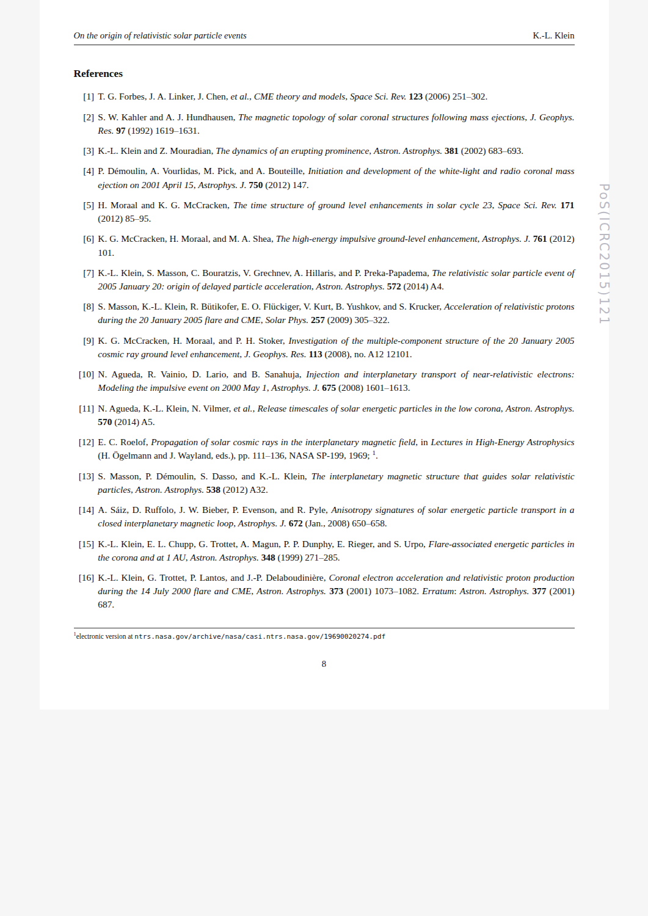On the origin of relativistic solar particle events K.-L. Klein
PoS(ICRC2015)121
References
[1] T. G. Forbes, J. A. Linker, J. Chen, et al., CME theory and models, Space Sci. Rev. 123 (2006) 251–302.
[2] S. W. Kahler and A. J. Hundhausen, The magnetic topology of solar coronal structures following mass ejections, J. Geophys. Res. 97 (1992) 1619–1631.
[3] K.-L. Klein and Z. Mouradian, The dynamics of an erupting prominence, Astron. Astrophys. 381 (2002) 683–693.
[4] P. Démoulin, A. Vourlidas, M. Pick, and A. Bouteille, Initiation and development of the white-light and radio coronal mass ejection on 2001 April 15, Astrophys. J. 750 (2012) 147.
[5] H. Moraal and K. G. McCracken, The time structure of ground level enhancements in solar cycle 23, Space Sci. Rev. 171 (2012) 85–95.
[6] K. G. McCracken, H. Moraal, and M. A. Shea, The high-energy impulsive ground-level enhancement, Astrophys. J. 761 (2012) 101.
[7] K.-L. Klein, S. Masson, C. Bouratzis, V. Grechnev, A. Hillaris, and P. Preka-Papadema, The relativistic solar particle event of 2005 January 20: origin of delayed particle acceleration, Astron. Astrophys. 572 (2014) A4.
[8] S. Masson, K.-L. Klein, R. Bütikofer, E. O. Flückiger, V. Kurt, B. Yushkov, and S. Krucker, Acceleration of relativistic protons during the 20 January 2005 flare and CME, Solar Phys. 257 (2009) 305–322.
[9] K. G. McCracken, H. Moraal, and P. H. Stoker, Investigation of the multiple-component structure of the 20 January 2005 cosmic ray ground level enhancement, J. Geophys. Res. 113 (2008), no. A12 12101.
[10] N. Agueda, R. Vainio, D. Lario, and B. Sanahuja, Injection and interplanetary transport of near-relativistic electrons: Modeling the impulsive event on 2000 May 1, Astrophys. J. 675 (2008) 1601–1613.
[11] N. Agueda, K.-L. Klein, N. Vilmer, et al., Release timescales of solar energetic particles in the low corona, Astron. Astrophys. 570 (2014) A5.
[12] E. C. Roelof, Propagation of solar cosmic rays in the interplanetary magnetic field, in Lectures in High-Energy Astrophysics (H. Ögelmann and J. Wayland, eds.), pp. 111–136, NASA SP-199, 1969; 1.
[13] S. Masson, P. Démoulin, S. Dasso, and K.-L. Klein, The interplanetary magnetic structure that guides solar relativistic particles, Astron. Astrophys. 538 (2012) A32.
[14] A. Sáiz, D. Ruffolo, J. W. Bieber, P. Evenson, and R. Pyle, Anisotropy signatures of solar energetic particle transport in a closed interplanetary magnetic loop, Astrophys. J. 672 (Jan., 2008) 650–658.
[15] K.-L. Klein, E. L. Chupp, G. Trottet, A. Magun, P. P. Dunphy, E. Rieger, and S. Urpo, Flare-associated energetic particles in the corona and at 1 AU, Astron. Astrophys. 348 (1999) 271–285.
[16] K.-L. Klein, G. Trottet, P. Lantos, and J.-P. Delaboudinière, Coronal electron acceleration and relativistic proton production during the 14 July 2000 flare and CME, Astron. Astrophys. 373 (2001) 1073–1082. Erratum: Astron. Astrophys. 377 (2001) 687.
1electronic version at ntrs.nasa.gov/archive/nasa/casi.ntrs.nasa.gov/19690020274.pdf
8